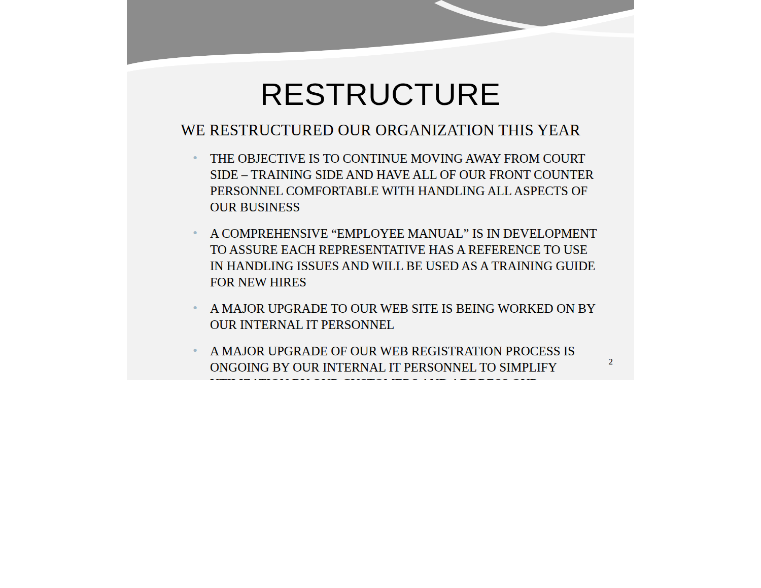RESTRUCTURE
WE RESTRUCTURED OUR ORGANIZATION THIS YEAR
The objective is to continue moving away from court side – training side and have all of our front counter personnel comfortable with handling all aspects of our business
A comprehensive “employee manual” is in development to assure each representative has a reference to use in handling issues and will be used as a training guide for new hires
A major upgrade to our web site is being worked on by our internal IT personnel
A major upgrade of our web registration process is ongoing by our internal IT personnel to simplify utilization by our customers and address our expanded services
2